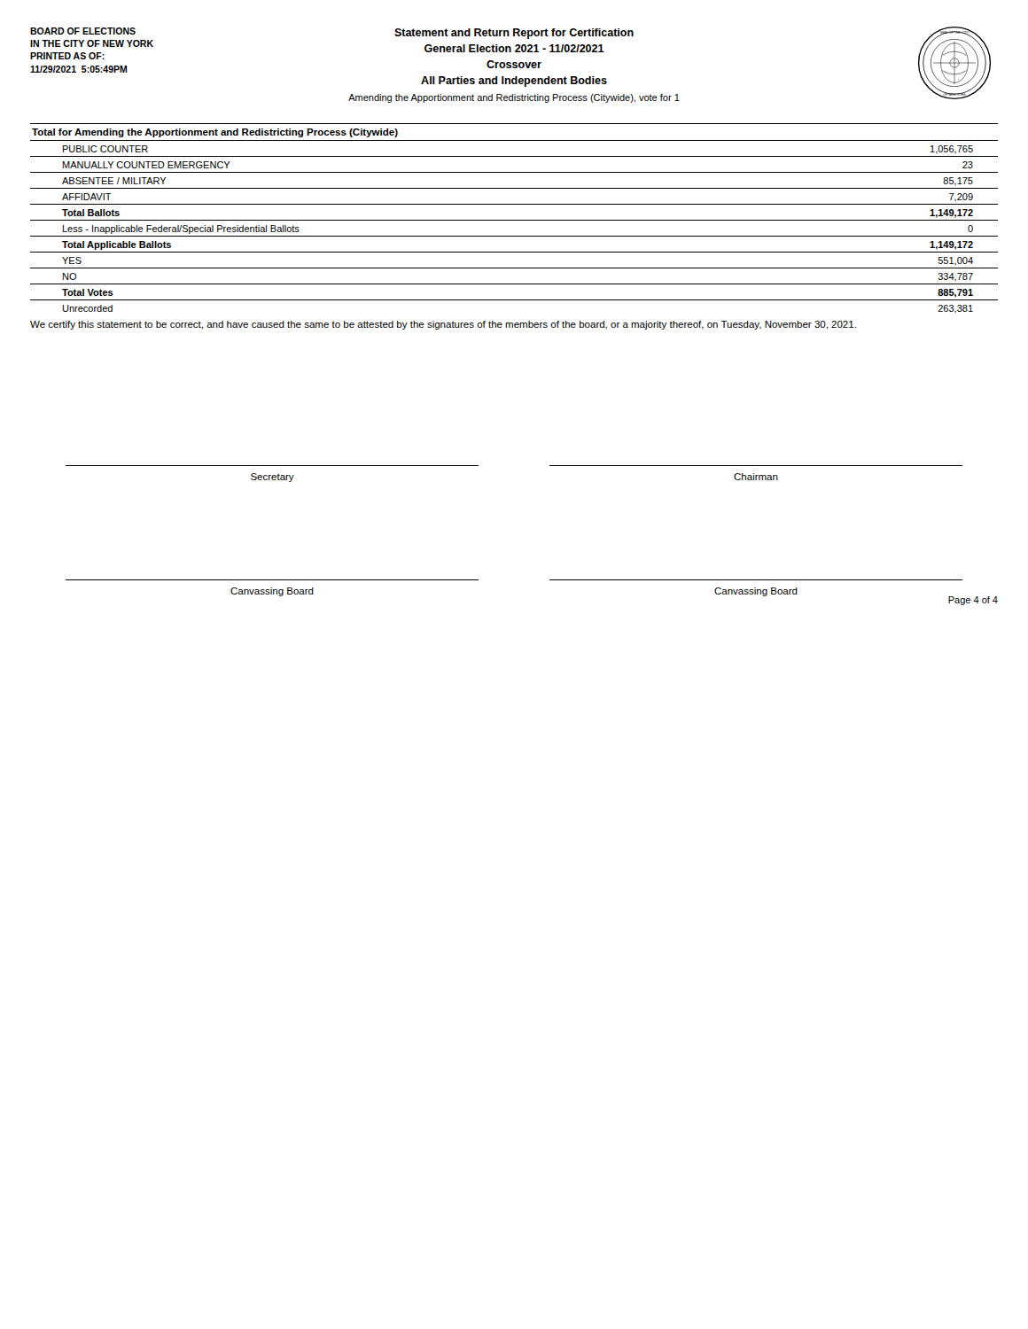BOARD OF ELECTIONS
IN THE CITY OF NEW YORK
PRINTED AS OF:
11/29/2021 5:05:49PM
SEAL OF THE CITY OF NEW YORK
Statement and Return Report for Certification
General Election 2021 - 11/02/2021
Crossover
All Parties and Independent Bodies
Amending the Apportionment and Redistricting Process (Citywide), vote for 1
Total for Amending the Apportionment and Redistricting Process (Citywide)
| PUBLIC COUNTER | 1,056,765 |
| MANUALLY COUNTED EMERGENCY | 23 |
| ABSENTEE / MILITARY | 85,175 |
| AFFIDAVIT | 7,209 |
| Total Ballots | 1,149,172 |
| Less - Inapplicable Federal/Special Presidential Ballots | 0 |
| Total Applicable Ballots | 1,149,172 |
| YES | 551,004 |
| NO | 334,787 |
| Total Votes | 885,791 |
| Unrecorded | 263,381 |
We certify this statement to be correct, and have caused the same to be attested by the signatures of the members of the board, or a majority thereof, on Tuesday, November 30, 2021.
| Secretary | Chairman |
| Canvassing Board | Canvassing Board |
Page 4 of 4